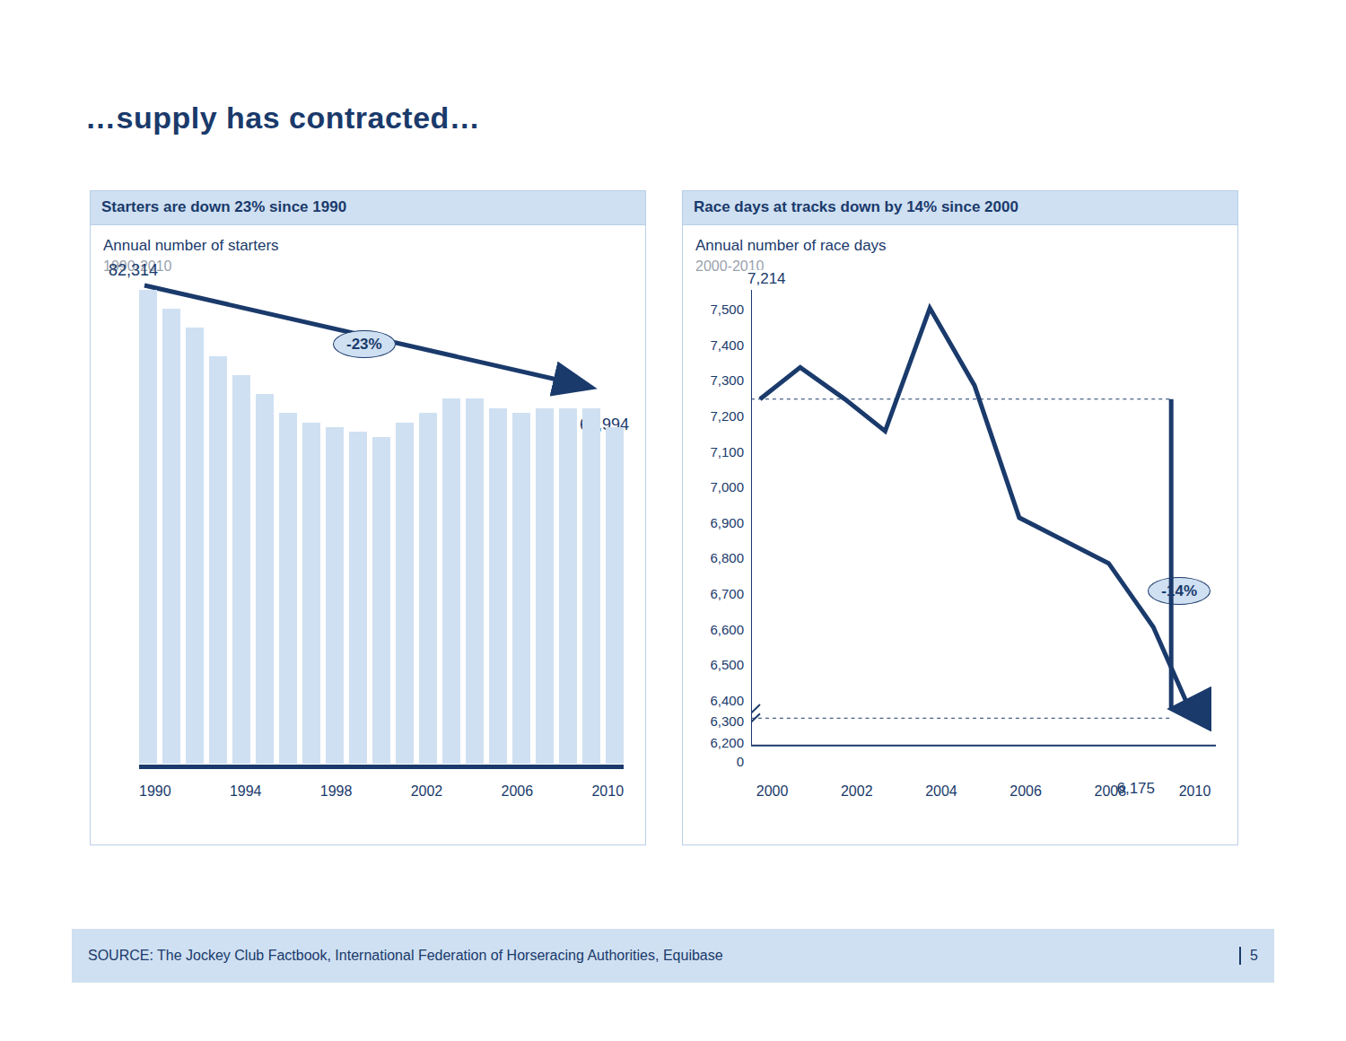…supply has contracted…
Starters are down 23% since 1990
Annual number of starters
1990-2010
82,314
62,994
-23%
1990 1994 1998 2002 2006 2010
Race days at tracks down by 14% since 2000
Annual number of race days
2000-2010
7,214
6,175
-14%
7,500
7,400
7,300
7,200
7,100
7,000
6,900
6,800
6,700
6,600
6,500
6,400
6,300
6,200
0
2000 2002 2004 2006 2008 2010
SOURCE: The Jockey Club Factbook, International Federation of Horseracing Authorities, Equibase
5